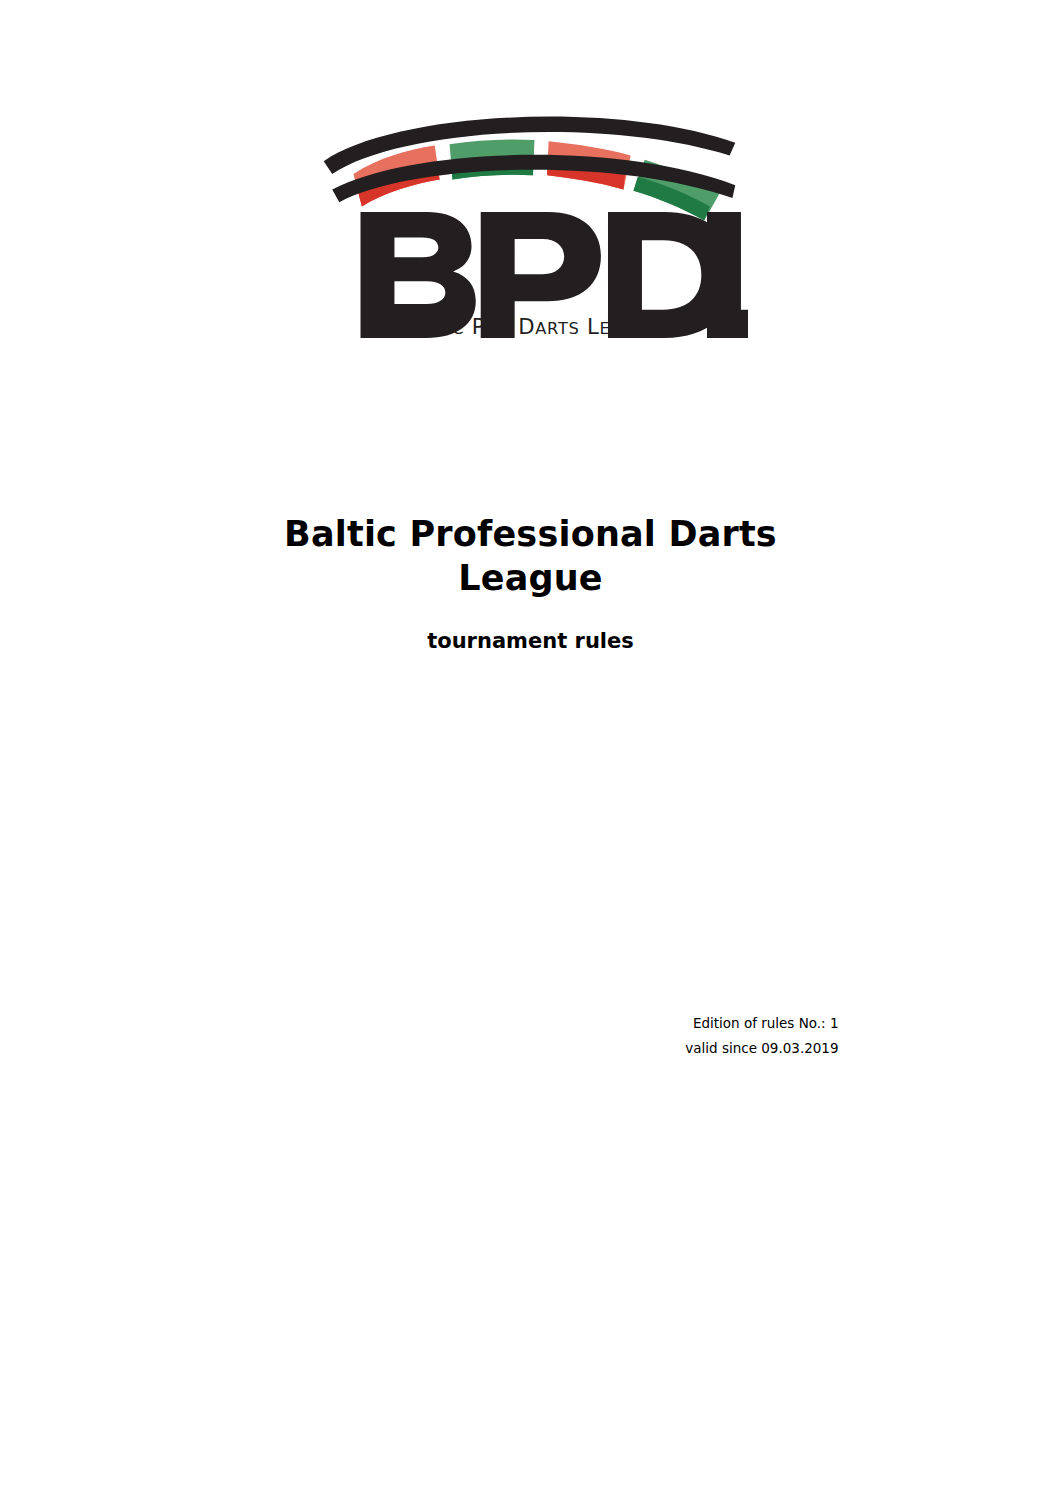BALTIC PRO DARTS LEAGUE
Baltic Professional Darts
League
tournament rules
Edition of rules No.: 1
valid since 09.03.2019